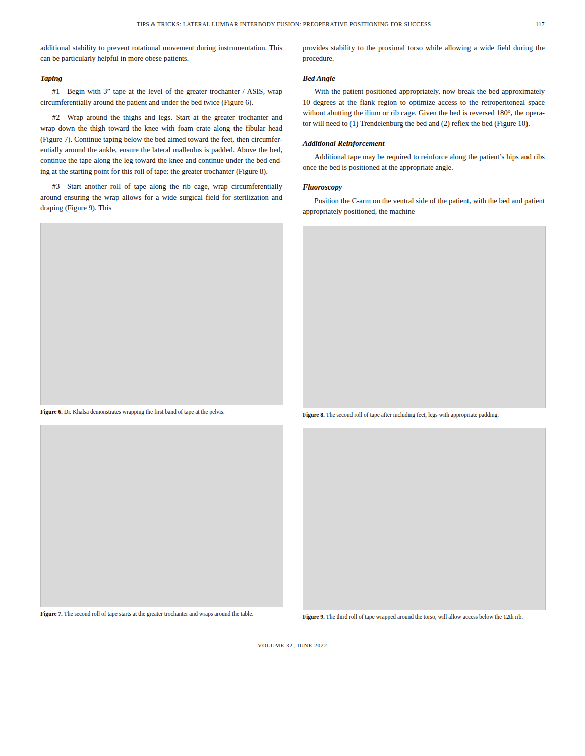Tips & Tricks: Lateral Lumbar Interbody Fusion: Preoperative Positioning for Success 117
additional stability to prevent rotational movement during instrumentation. This can be particularly helpful in more obese patients.
Taping
#1—Begin with 3” tape at the level of the greater trochanter / ASIS, wrap circumferentially around the patient and under the bed twice (Figure 6).
#2—Wrap around the thighs and legs. Start at the greater trochanter and wrap down the thigh toward the knee with foam crate along the fibular head (Figure 7). Continue taping below the bed aimed toward the feet, then circumferentially around the ankle, ensure the lateral malleolus is padded. Above the bed, continue the tape along the leg toward the knee and continue under the bed ending at the starting point for this roll of tape: the greater trochanter (Figure 8).
#3—Start another roll of tape along the rib cage, wrap circumferentially around ensuring the wrap allows for a wide surgical field for sterilization and draping (Figure 9). This
Figure 6. Dr. Khalsa demonstrates wrapping the first band of tape at the pelvis.
Figure 7. The second roll of tape starts at the greater trochanter and wraps around the table.
provides stability to the proximal torso while allowing a wide field during the procedure.
Bed Angle
With the patient positioned appropriately, now break the bed approximately 10 degrees at the flank region to optimize access to the retroperitoneal space without abutting the ilium or rib cage. Given the bed is reversed 180°, the operator will need to (1) Trendelenburg the bed and (2) reflex the bed (Figure 10).
Additional Reinforcement
Additional tape may be required to reinforce along the patient’s hips and ribs once the bed is positioned at the appropriate angle.
Fluoroscopy
Position the C-arm on the ventral side of the patient, with the bed and patient appropriately positioned, the machine
Figure 8. The second roll of tape after including feet, legs with appropriate padding.
Figure 9. The third roll of tape wrapped around the torso, will allow access below the 12th rib.
Volume 32, June 2022